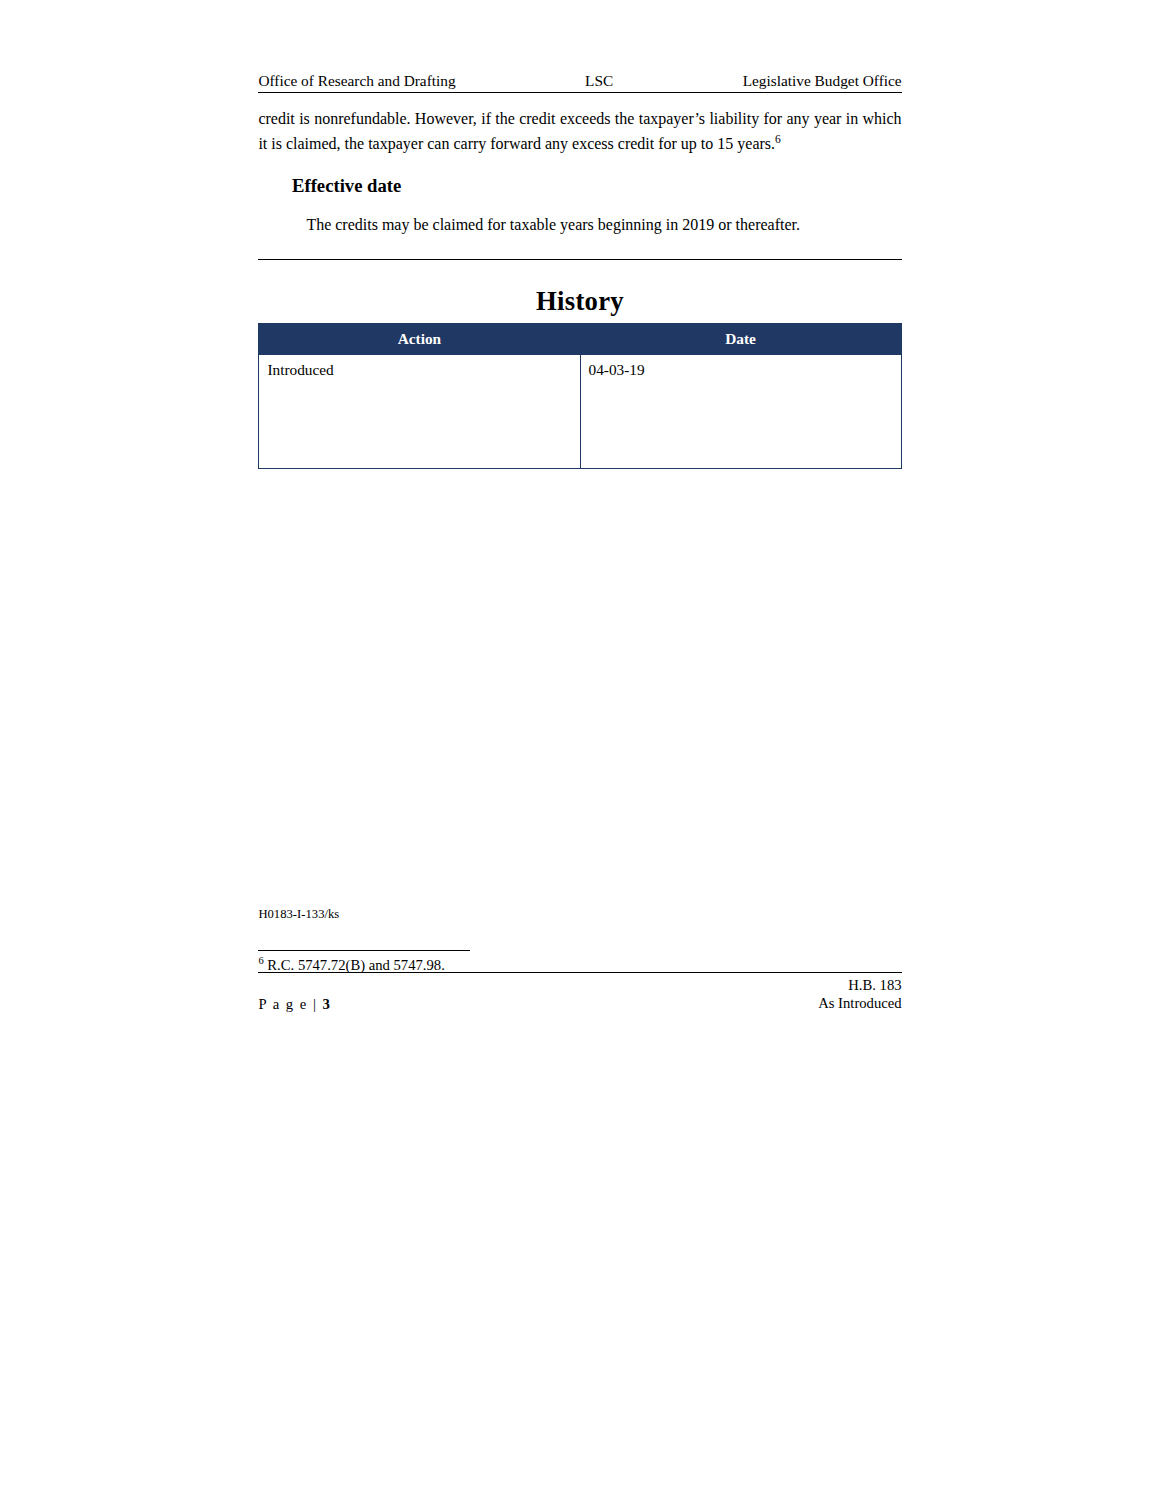Office of Research and Drafting
LSC
Legislative Budget Office
credit is nonrefundable. However, if the credit exceeds the taxpayer’s liability for any year in which it is claimed, the taxpayer can carry forward any excess credit for up to 15 years.6
Effective date
The credits may be claimed for taxable years beginning in 2019 or thereafter.
History
| Action | Date |
| --- | --- |
| Introduced | 04-03-19 |
H0183-I-133/ks
6 R.C. 5747.72(B) and 5747.98.
P a g e | 3
H.B. 183
As Introduced